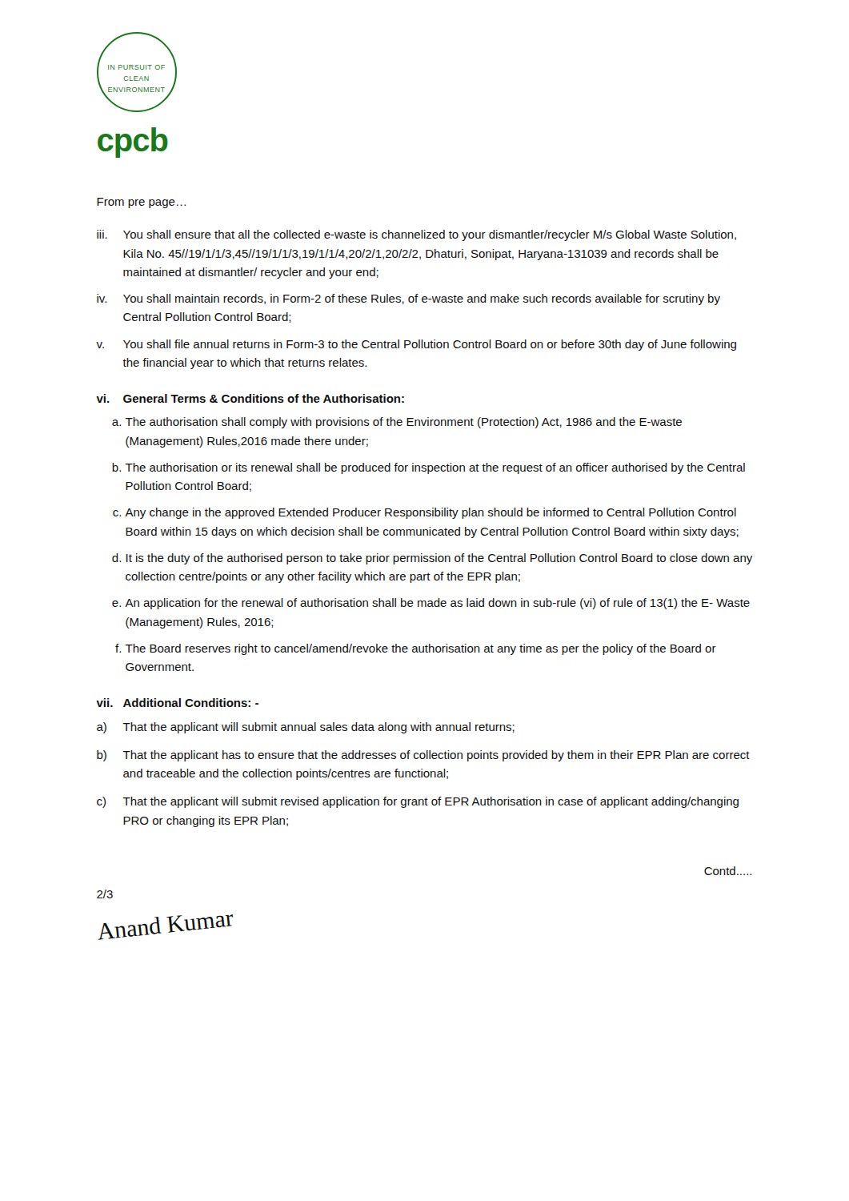IN PURSUIT OF CLEAN ENVIRONMENT
cpcb
From pre page…
iii. You shall ensure that all the collected e-waste is channelized to your dismantler/recycler M/s Global Waste Solution, Kila No. 45//19/1/1/3,45//19/1/1/3,19/1/1/4,20/2/1,20/2/2, Dhaturi, Sonipat, Haryana-131039 and records shall be maintained at dismantler/ recycler and your end;
iv. You shall maintain records, in Form-2 of these Rules, of e-waste and make such records available for scrutiny by Central Pollution Control Board;
v. You shall file annual returns in Form-3 to the Central Pollution Control Board on or before 30th day of June following the financial year to which that returns relates.
vi. General Terms & Conditions of the Authorisation:
The authorisation shall comply with provisions of the Environment (Protection) Act, 1986 and the E-waste (Management) Rules,2016 made there under;
The authorisation or its renewal shall be produced for inspection at the request of an officer authorised by the Central Pollution Control Board;
Any change in the approved Extended Producer Responsibility plan should be informed to Central Pollution Control Board within 15 days on which decision shall be communicated by Central Pollution Control Board within sixty days;
It is the duty of the authorised person to take prior permission of the Central Pollution Control Board to close down any collection centre/points or any other facility which are part of the EPR plan;
An application for the renewal of authorisation shall be made as laid down in sub-rule (vi) of rule of 13(1) the E- Waste (Management) Rules, 2016;
The Board reserves right to cancel/amend/revoke the authorisation at any time as per the policy of the Board or Government.
vii. Additional Conditions: -
a) That the applicant will submit annual sales data along with annual returns;
b) That the applicant has to ensure that the addresses of collection points provided by them in their EPR Plan are correct and traceable and the collection points/centres are functional;
c) That the applicant will submit revised application for grant of EPR Authorisation in case of applicant adding/changing PRO or changing its EPR Plan;
Contd.....
2/3
Anand Kumar